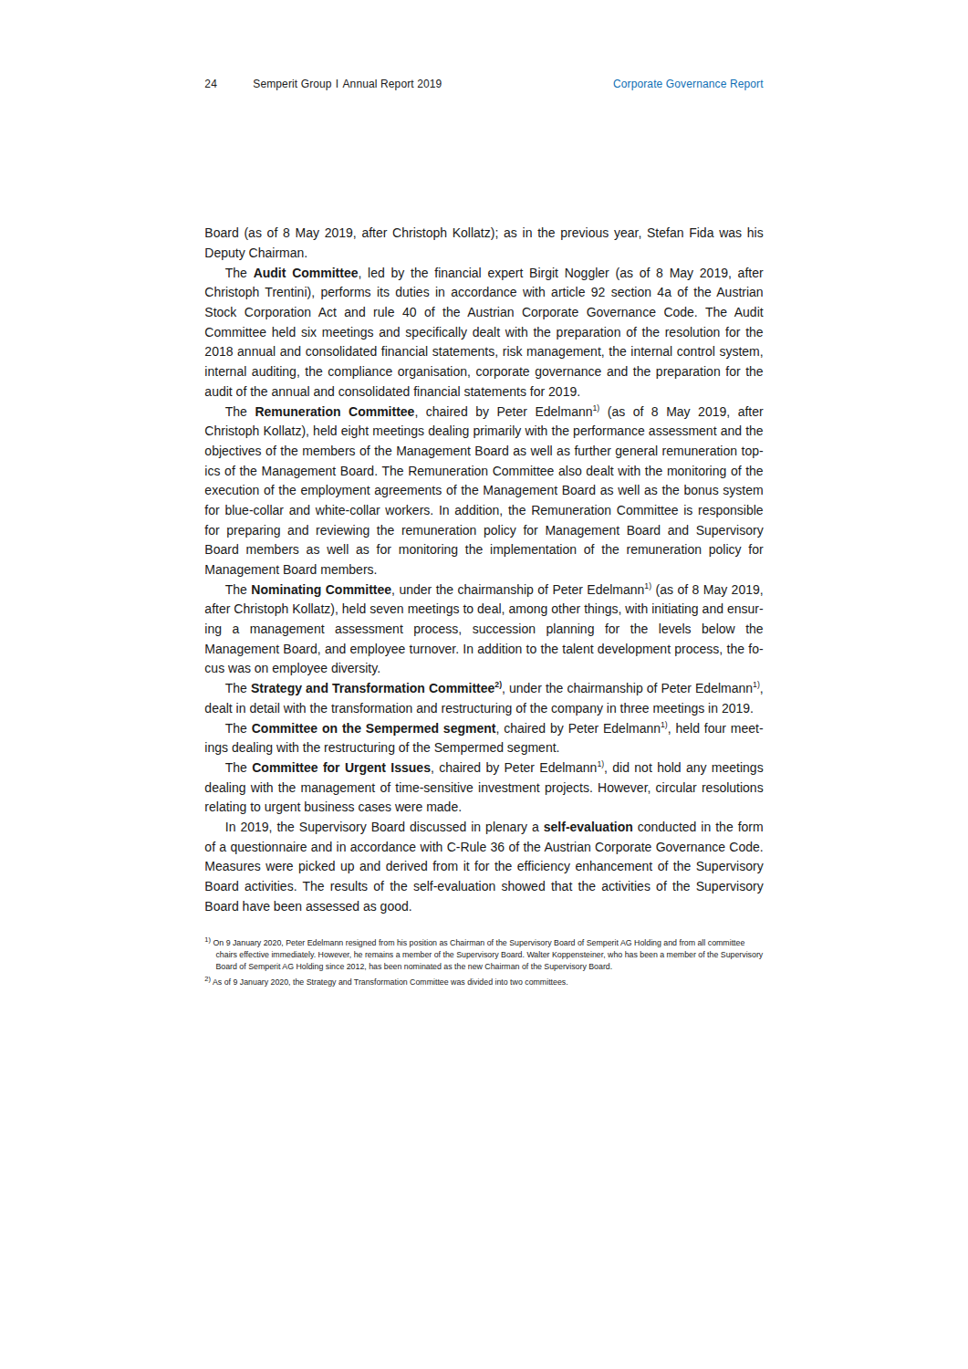24 Semperit GroupIAnnual Report 2019 Corporate Governance Report
Board (as of 8 May 2019, after Christoph Kollatz); as in the previous year, Stefan Fida was his Deputy Chairman.
The Audit Committee, led by the financial expert Birgit Noggler (as of 8 May 2019, after Christoph Trentini), performs its duties in accordance with article 92 section 4a of the Austrian Stock Corporation Act and rule 40 of the Austrian Corporate Governance Code. The Audit Committee held six meetings and specifically dealt with the preparation of the resolution for the 2018 annual and consolidated financial statements, risk management, the internal control system, internal auditing, the compliance organisation, corporate governance and the preparation for the audit of the annual and consolidated financial statements for 2019.
The Remuneration Committee, chaired by Peter Edelmann1) (as of 8 May 2019, after Christoph Kollatz), held eight meetings dealing primarily with the performance assessment and the objectives of the members of the Management Board as well as further general remuneration topics of the Management Board. The Remuneration Committee also dealt with the monitoring of the execution of the employment agreements of the Management Board as well as the bonus system for blue-collar and white-collar workers. In addition, the Remuneration Committee is responsible for preparing and reviewing the remuneration policy for Management Board and Supervisory Board members as well as for monitoring the implementation of the remuneration policy for Management Board members.
The Nominating Committee, under the chairmanship of Peter Edelmann1) (as of 8 May 2019, after Christoph Kollatz), held seven meetings to deal, among other things, with initiating and ensuring a management assessment process, succession planning for the levels below the Management Board, and employee turnover. In addition to the talent development process, the focus was on employee diversity.
The Strategy and Transformation Committee2), under the chairmanship of Peter Edelmann1), dealt in detail with the transformation and restructuring of the company in three meetings in 2019.
The Committee on the Sempermed segment, chaired by Peter Edelmann1), held four meetings dealing with the restructuring of the Sempermed segment.
The Committee for Urgent Issues, chaired by Peter Edelmann1), did not hold any meetings dealing with the management of time-sensitive investment projects. However, circular resolutions relating to urgent business cases were made.
In 2019, the Supervisory Board discussed in plenary a self-evaluation conducted in the form of a questionnaire and in accordance with C-Rule 36 of the Austrian Corporate Governance Code. Measures were picked up and derived from it for the efficiency enhancement of the Supervisory Board activities. The results of the self-evaluation showed that the activities of the Supervisory Board have been assessed as good.
1) On 9 January 2020, Peter Edelmann resigned from his position as Chairman of the Supervisory Board of Semperit AG Holding and from all committee chairs effective immediately. However, he remains a member of the Supervisory Board. Walter Koppensteiner, who has been a member of the Supervisory Board of Semperit AG Holding since 2012, has been nominated as the new Chairman of the Supervisory Board.
2) As of 9 January 2020, the Strategy and Transformation Committee was divided into two committees.